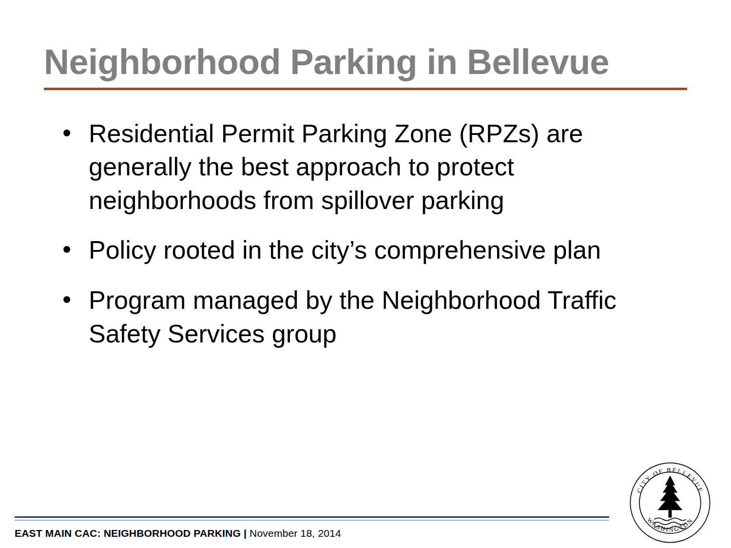Neighborhood Parking in Bellevue
Residential Permit Parking Zone (RPZs) are generally the best approach to protect neighborhoods from spillover parking
Policy rooted in the city’s comprehensive plan
Program managed by the Neighborhood Traffic Safety Services group
EAST MAIN CAC: NEIGHBORHOOD PARKING | November 18, 2014
CITY OF BELLEVUE WASHINGTON